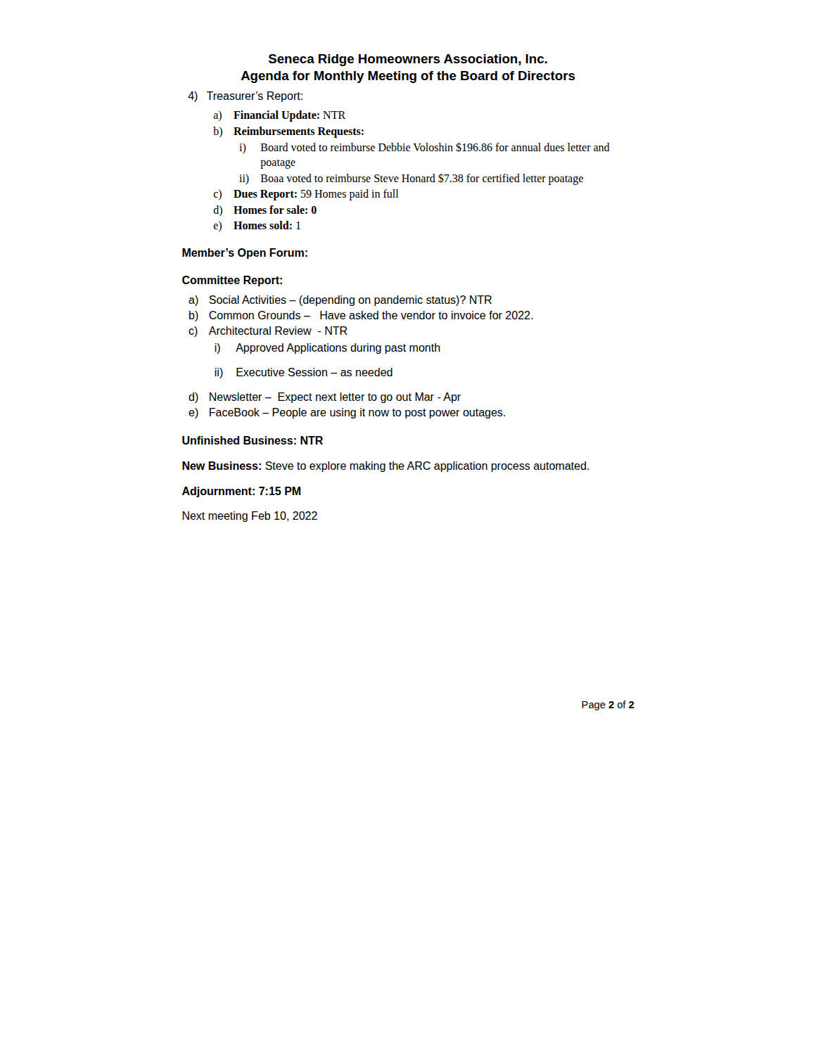Seneca Ridge Homeowners Association, Inc. Agenda for Monthly Meeting of the Board of Directors
4) Treasurer’s Report:
a) Financial Update: NTR
b) Reimbursements Requests:
i) Board voted to reimburse Debbie Voloshin $196.86 for annual dues letter and poatage
ii) Boaa voted to reimburse Steve Honard $7.38 for certified letter poatage
c) Dues Report: 59 Homes paid in full
d) Homes for sale: 0
e) Homes sold: 1
Member’s Open Forum:
Committee Report:
a) Social Activities – (depending on pandemic status)? NTR
b) Common Grounds – Have asked the vendor to invoice for 2022.
c) Architectural Review - NTR
i) Approved Applications during past month
ii) Executive Session – as needed
d) Newsletter – Expect next letter to go out Mar - Apr
e) FaceBook – People are using it now to post power outages.
Unfinished Business: NTR
New Business: Steve to explore making the ARC application process automated.
Adjournment: 7:15 PM
Next meeting Feb 10, 2022
Page 2 of 2